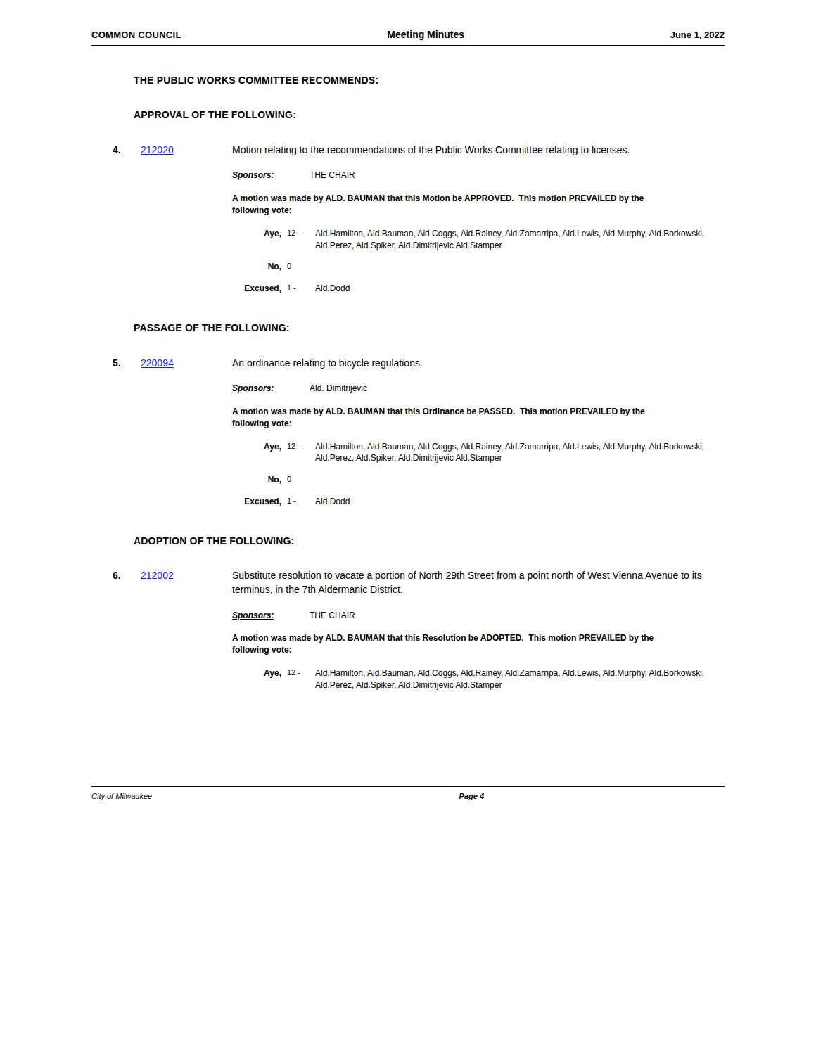COMMON COUNCIL
Meeting Minutes
June 1, 2022
THE PUBLIC WORKS COMMITTEE RECOMMENDS:
APPROVAL OF THE FOLLOWING:
4.
212020
Motion relating to the recommendations of the Public Works Committee relating to licenses.
Sponsors:
THE CHAIR
A motion was made by ALD. BAUMAN that this Motion be APPROVED. This motion PREVAILED by the following vote:
Aye,
12 -
Ald.Hamilton, Ald.Bauman, Ald.Coggs, Ald.Rainey, Ald.Zamarripa, Ald.Lewis, Ald.Murphy, Ald.Borkowski, Ald.Perez, Ald.Spiker, Ald.Dimitrijevic Ald.Stamper
No,
0
Excused,
1 -
Ald.Dodd
PASSAGE OF THE FOLLOWING:
5.
220094
An ordinance relating to bicycle regulations.
Sponsors:
Ald. Dimitrijevic
A motion was made by ALD. BAUMAN that this Ordinance be PASSED. This motion PREVAILED by the following vote:
Aye,
12 -
Ald.Hamilton, Ald.Bauman, Ald.Coggs, Ald.Rainey, Ald.Zamarripa, Ald.Lewis, Ald.Murphy, Ald.Borkowski, Ald.Perez, Ald.Spiker, Ald.Dimitrijevic Ald.Stamper
No,
0
Excused,
1 -
Ald.Dodd
ADOPTION OF THE FOLLOWING:
6.
212002
Substitute resolution to vacate a portion of North 29th Street from a point north of West Vienna Avenue to its terminus, in the 7th Aldermanic District.
Sponsors:
THE CHAIR
A motion was made by ALD. BAUMAN that this Resolution be ADOPTED. This motion PREVAILED by the following vote:
Aye,
12 -
Ald.Hamilton, Ald.Bauman, Ald.Coggs, Ald.Rainey, Ald.Zamarripa, Ald.Lewis, Ald.Murphy, Ald.Borkowski, Ald.Perez, Ald.Spiker, Ald.Dimitrijevic Ald.Stamper
City of Milwaukee
Page 4